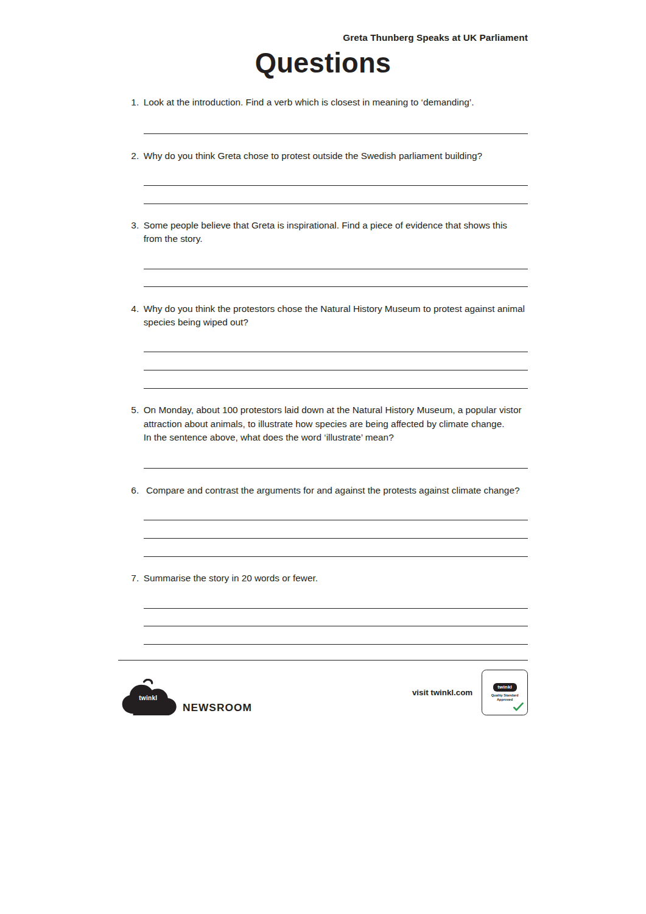Greta Thunberg Speaks at UK Parliament
Questions
Look at the introduction. Find a verb which is closest in meaning to ‘demanding’.
Why do you think Greta chose to protest outside the Swedish parliament building?
Some people believe that Greta is inspirational. Find a piece of evidence that shows this from the story.
Why do you think the protestors chose the Natural History Museum to protest against animal species being wiped out?
On Monday, about 100 protestors laid down at the Natural History Museum, a popular vistor attraction about animals, to illustrate how species are being affected by climate change.
In the sentence above, what does the word ‘illustrate’ mean?
Compare and contrast the arguments for and against the protests against climate change?
Summarise the story in 20 words or fewer.
twinkl
NEWS ROOM
visit twinkl.com
twinkl
Quality Standard
Approved